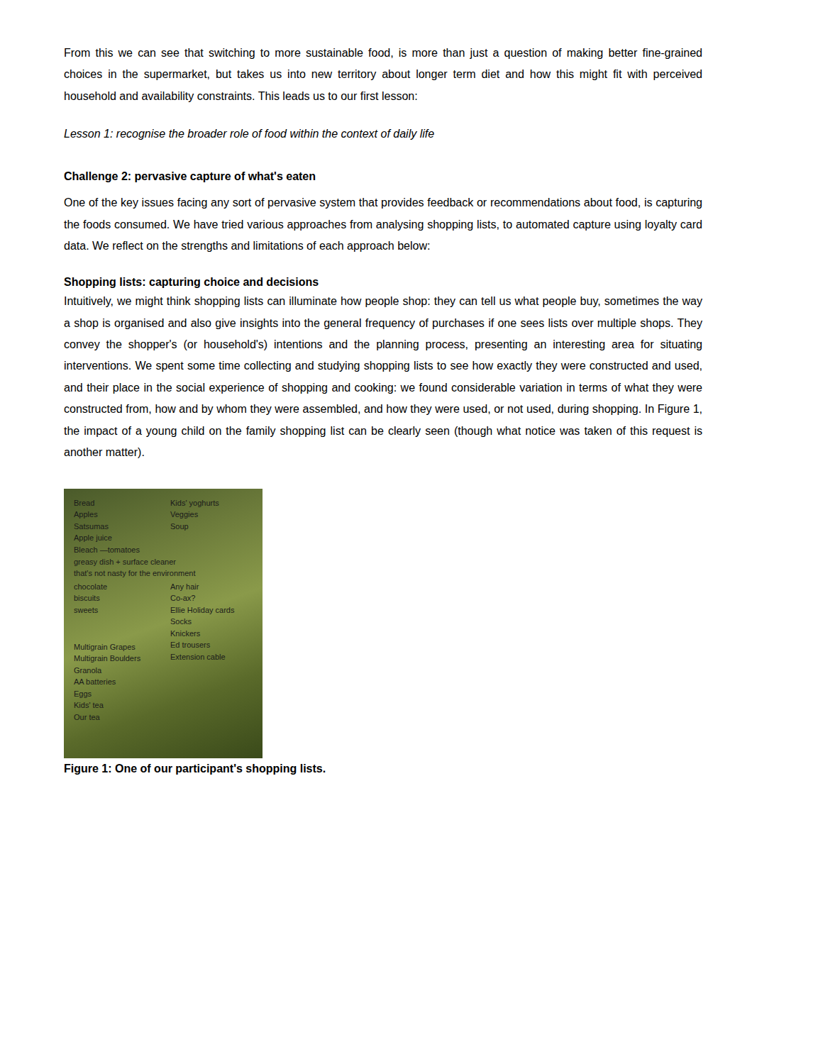From this we can see that switching to more sustainable food, is more than just a question of making better fine-grained choices in the supermarket, but takes us into new territory about longer term diet and how this might fit with perceived household and availability constraints. This leads us to our first lesson:
Lesson 1: recognise the broader role of food within the context of daily life
Challenge 2: pervasive capture of what's eaten
One of the key issues facing any sort of pervasive system that provides feedback or recommendations about food, is capturing the foods consumed. We have tried various approaches from analysing shopping lists, to automated capture using loyalty card data. We reflect on the strengths and limitations of each approach below:
Shopping lists: capturing choice and decisions
Intuitively, we might think shopping lists can illuminate how people shop: they can tell us what people buy, sometimes the way a shop is organised and also give insights into the general frequency of purchases if one sees lists over multiple shops. They convey the shopper's (or household's) intentions and the planning process, presenting an interesting area for situating interventions. We spent some time collecting and studying shopping lists to see how exactly they were constructed and used, and their place in the social experience of shopping and cooking: we found considerable variation in terms of what they were constructed from, how and by whom they were assembled, and how they were used, or not used, during shopping. In Figure 1, the impact of a young child on the family shopping list can be clearly seen (though what notice was taken of this request is another matter).
Bread
Apples
Satsumas
Apple juice
Bleach —tomatoes
Kids' yoghurts
Veggies
Soup
greasy dish + surface cleaner
that's not nasty for the environment
chocolate
biscuits
sweets
Any hair
Co-ax?
Ellie Holiday cards
Socks
Knickers
Ed trousers
Extension cable
Multigrain Grapes
Multigrain Boulders
Granola
AA batteries
Eggs
Kids' tea
Our tea
Figure 1: One of our participant's shopping lists.